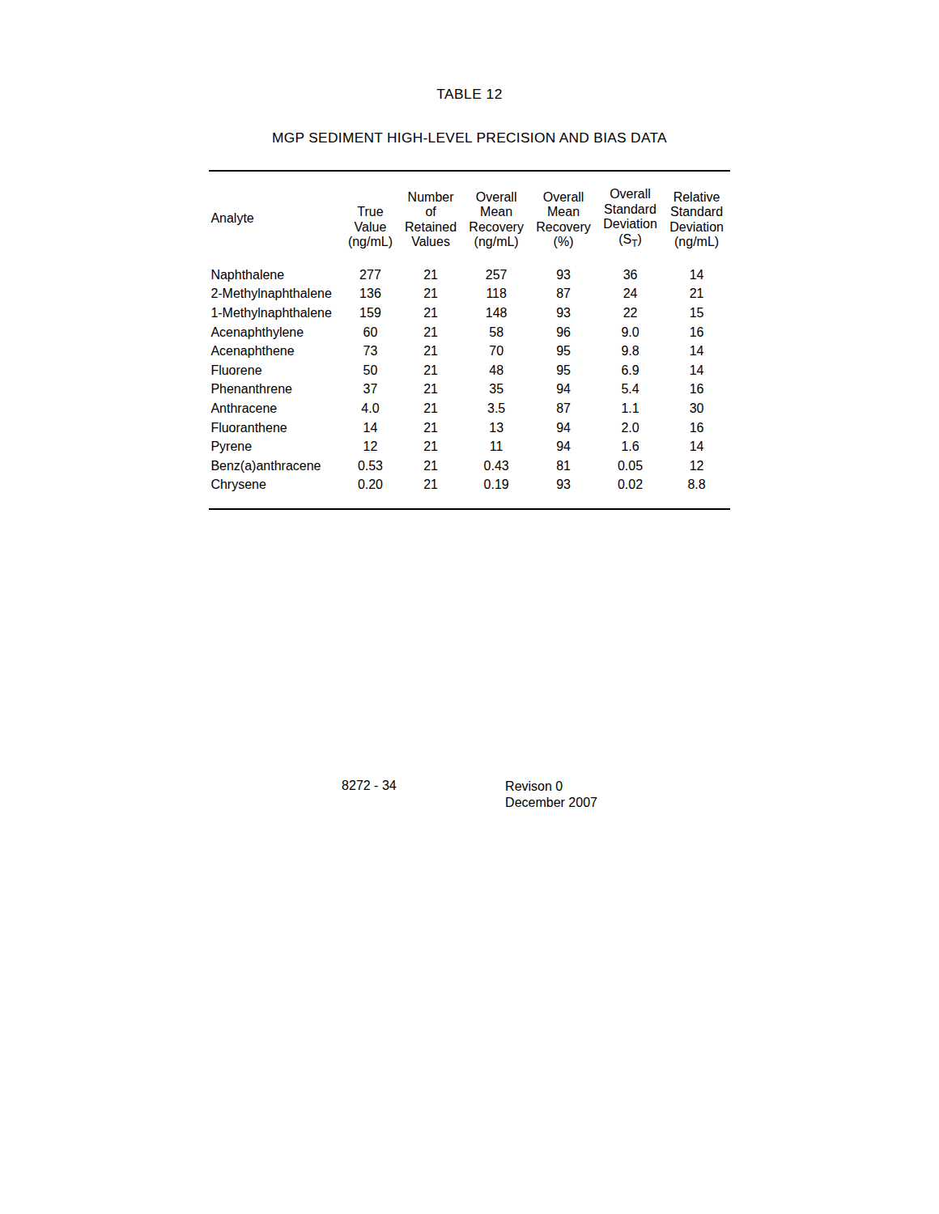TABLE 12
MGP SEDIMENT HIGH-LEVEL PRECISION AND BIAS DATA
| Analyte | True Value (ng/mL) | Number of Retained Values | Overall Mean Recovery (ng/mL) | Overall Mean Recovery (%) | Overall Standard Deviation (S T ) | Relative Standard Deviation (ng/mL) |
| --- | --- | --- | --- | --- | --- | --- |
| Naphthalene | 277 | 21 | 257 | 93 | 36 | 14 |
| 2-Methylnaphthalene | 136 | 21 | 118 | 87 | 24 | 21 |
| 1-Methylnaphthalene | 159 | 21 | 148 | 93 | 22 | 15 |
| Acenaphthylene | 60 | 21 | 58 | 96 | 9.0 | 16 |
| Acenaphthene | 73 | 21 | 70 | 95 | 9.8 | 14 |
| Fluorene | 50 | 21 | 48 | 95 | 6.9 | 14 |
| Phenanthrene | 37 | 21 | 35 | 94 | 5.4 | 16 |
| Anthracene | 4.0 | 21 | 3.5 | 87 | 1.1 | 30 |
| Fluoranthene | 14 | 21 | 13 | 94 | 2.0 | 16 |
| Pyrene | 12 | 21 | 11 | 94 | 1.6 | 14 |
| Benz(a)anthracene | 0.53 | 21 | 0.43 | 81 | 0.05 | 12 |
| Chrysene | 0.20 | 21 | 0.19 | 93 | 0.02 | 8.8 |
8272 - 34
Revison 0
December 2007